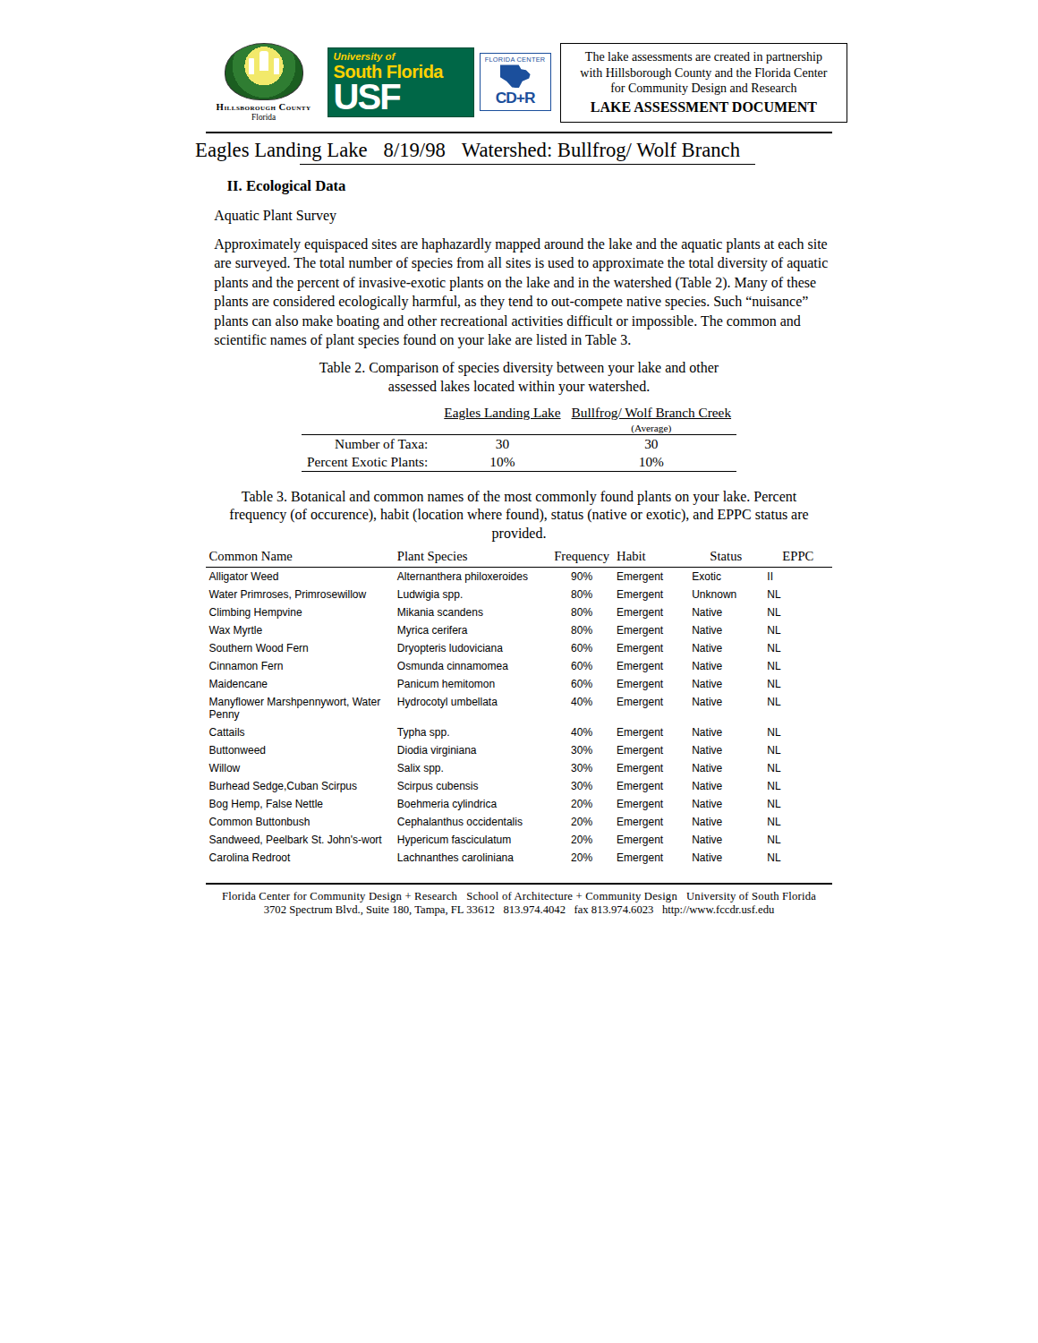Hillsborough County
Florida
University of
South Florida
USF
FLORIDA CENTER
CD+R
The lake assessments are created in partnership
with Hillsborough County and the Florida Center
for Community Design and Research
LAKE ASSESSMENT DOCUMENT
Eagles Landing Lake 8/19/98 Watershed: Bullfrog/ Wolf Branch
II. Ecological Data
Aquatic Plant Survey
Approximately equispaced sites are haphazardly mapped around the lake and the aquatic plants at each site are surveyed. The total number of species from all sites is used to approximate the total diversity of aquatic plants and the percent of invasive-exotic plants on the lake and in the watershed (Table 2). Many of these plants are considered ecologically harmful, as they tend to out-compete native species. Such “nuisance” plants can also make boating and other recreational activities difficult or impossible. The common and scientific names of plant species found on your lake are listed in Table 3.
Table 2. Comparison of species diversity between your lake and other
assessed lakes located within your watershed.
| | Eagles Landing Lake | Bullfrog/ Wolf Branch Creek |
| | | (Average) |
| Number of Taxa: | 30 | 30 |
| Percent Exotic Plants: | 10% | 10% |
Table 3. Botanical and common names of the most commonly found plants on your lake. Percent frequency (of occurence), habit (location where found), status (native or exotic), and EPPC status are provided.
| Common Name | Plant Species | Frequency | Habit | Status | EPPC |
| --- | --- | --- | --- | --- | --- |
| Alligator Weed | Alternanthera philoxeroides | 90% | Emergent | Exotic | II |
| Water Primroses, Primrosewillow | Ludwigia spp. | 80% | Emergent | Unknown | NL |
| Climbing Hempvine | Mikania scandens | 80% | Emergent | Native | NL |
| Wax Myrtle | Myrica cerifera | 80% | Emergent | Native | NL |
| Southern Wood Fern | Dryopteris ludoviciana | 60% | Emergent | Native | NL |
| Cinnamon Fern | Osmunda cinnamomea | 60% | Emergent | Native | NL |
| Maidencane | Panicum hemitomon | 60% | Emergent | Native | NL |
| Manyflower Marshpennywort, Water Penny | Hydrocotyl umbellata | 40% | Emergent | Native | NL |
| Cattails | Typha spp. | 40% | Emergent | Native | NL |
| Buttonweed | Diodia virginiana | 30% | Emergent | Native | NL |
| Willow | Salix spp. | 30% | Emergent | Native | NL |
| Burhead Sedge,Cuban Scirpus | Scirpus cubensis | 30% | Emergent | Native | NL |
| Bog Hemp, False Nettle | Boehmeria cylindrica | 20% | Emergent | Native | NL |
| Common Buttonbush | Cephalanthus occidentalis | 20% | Emergent | Native | NL |
| Sandweed, Peelbark St. John's-wort | Hypericum fasciculatum | 20% | Emergent | Native | NL |
| Carolina Redroot | Lachnanthes caroliniana | 20% | Emergent | Native | NL |
Florida Center for Community Design + Research School of Architecture + Community Design University of South Florida
3702 Spectrum Blvd., Suite 180, Tampa, FL 33612 813.974.4042 fax 813.974.6023 http://www.fccdr.usf.edu